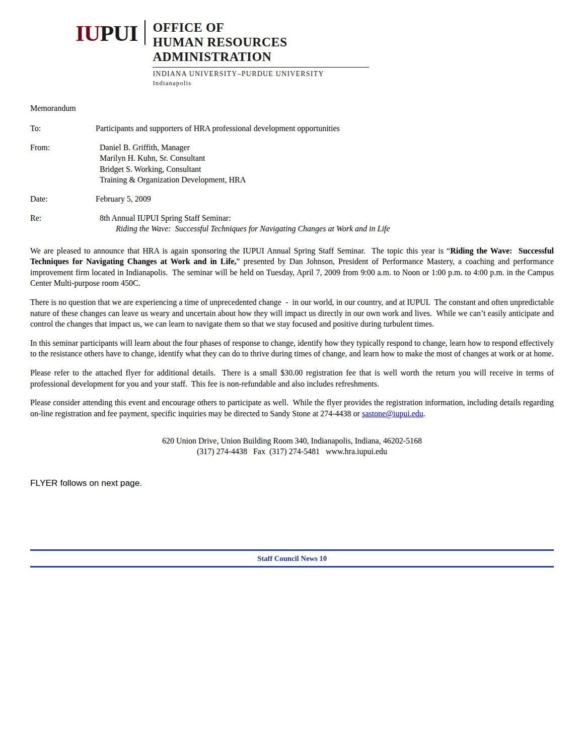IU PUI
OFFICE OF
HUMAN RESOURCES
ADMINISTRATION
INDIANA UNIVERSITY–PURDUE UNIVERSITY
Indianapolis
Memorandum
| To: | Participants and supporters of HRA professional development opportunities |
| From: | Daniel B. Griffith, Manager Marilyn H. Kuhn, Sr. Consultant Bridget S. Working, Consultant Training & Organization Development, HRA |
| Date: | February 5, 2009 |
| Re: | 8th Annual IUPUI Spring Staff Seminar: Riding the Wave: Successful Techniques for Navigating Changes at Work and in Life |
We are pleased to announce that HRA is again sponsoring the IUPUI Annual Spring Staff Seminar. The topic this year is “Riding the Wave: Successful Techniques for Navigating Changes at Work and in Life,” presented by Dan Johnson, President of Performance Mastery, a coaching and performance improvement firm located in Indianapolis. The seminar will be held on Tuesday, April 7, 2009 from 9:00 a.m. to Noon or 1:00 p.m. to 4:00 p.m. in the Campus Center Multi-purpose room 450C.
There is no question that we are experiencing a time of unprecedented change - in our world, in our country, and at IUPUI. The constant and often unpredictable nature of these changes can leave us weary and uncertain about how they will impact us directly in our own work and lives. While we can’t easily anticipate and control the changes that impact us, we can learn to navigate them so that we stay focused and positive during turbulent times.
In this seminar participants will learn about the four phases of response to change, identify how they typically respond to change, learn how to respond effectively to the resistance others have to change, identify what they can do to thrive during times of change, and learn how to make the most of changes at work or at home.
Please refer to the attached flyer for additional details. There is a small $30.00 registration fee that is well worth the return you will receive in terms of professional development for you and your staff. This fee is non-refundable and also includes refreshments.
Please consider attending this event and encourage others to participate as well. While the flyer provides the registration information, including details regarding on-line registration and fee payment, specific inquiries may be directed to Sandy Stone at 274-4438 or sastone@iupui.edu.
620 Union Drive, Union Building Room 340, Indianapolis, Indiana, 46202-5168
(317) 274-4438 Fax (317) 274-5481 www.hra.iupui.edu
FLYER follows on next page.
Staff Council News 10